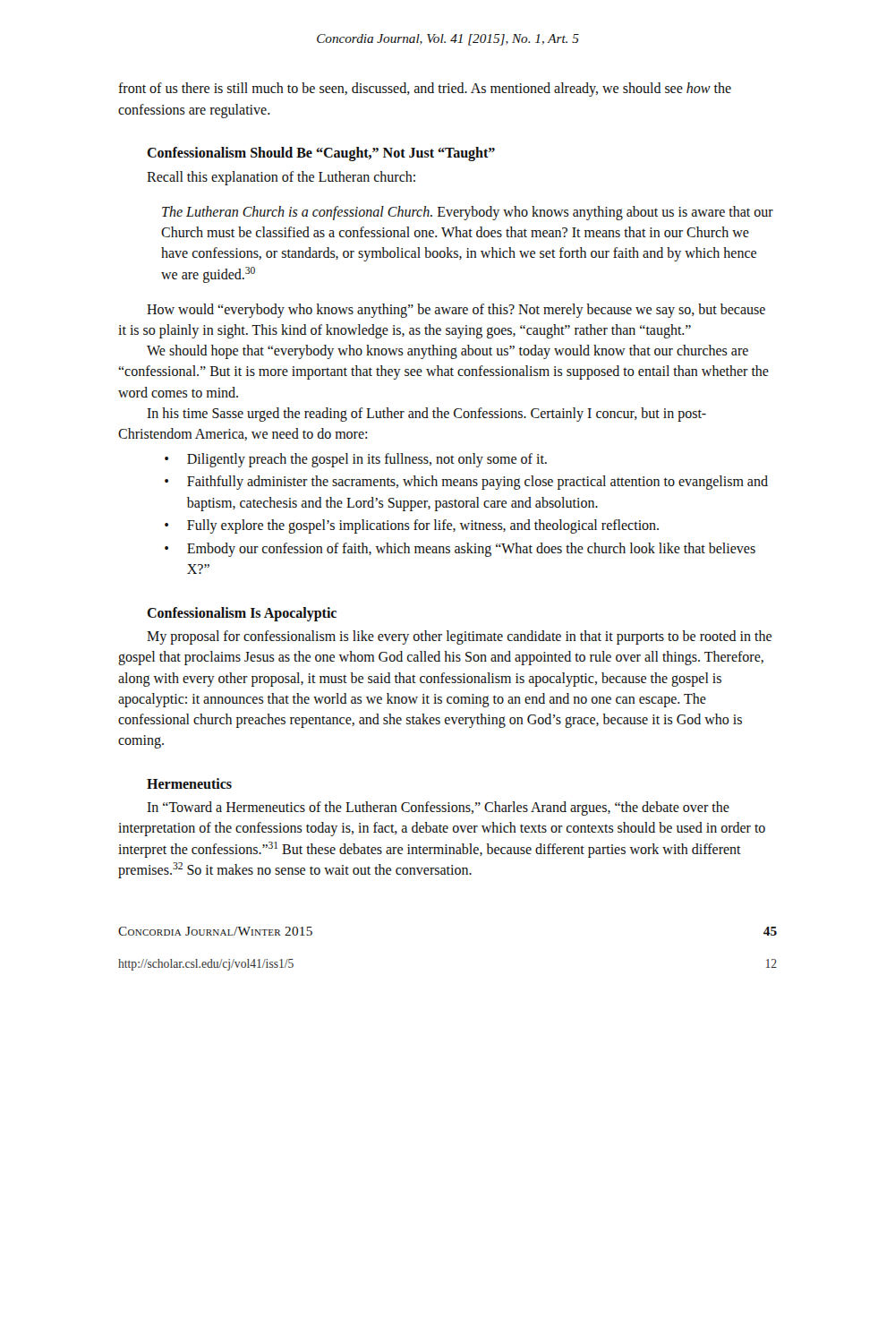Concordia Journal, Vol. 41 [2015], No. 1, Art. 5
front of us there is still much to be seen, discussed, and tried. As mentioned already, we should see how the confessions are regulative.
Confessionalism Should Be “Caught,” Not Just “Taught”
Recall this explanation of the Lutheran church:
The Lutheran Church is a confessional Church. Everybody who knows anything about us is aware that our Church must be classified as a confessional one. What does that mean? It means that in our Church we have confessions, or standards, or symbolical books, in which we set forth our faith and by which hence we are guided.30
How would “everybody who knows anything” be aware of this? Not merely because we say so, but because it is so plainly in sight. This kind of knowledge is, as the saying goes, “caught” rather than “taught.”
We should hope that “everybody who knows anything about us” today would know that our churches are “confessional.” But it is more important that they see what confessionalism is supposed to entail than whether the word comes to mind.
In his time Sasse urged the reading of Luther and the Confessions. Certainly I concur, but in post-Christendom America, we need to do more:
Diligently preach the gospel in its fullness, not only some of it.
Faithfully administer the sacraments, which means paying close practical attention to evangelism and baptism, catechesis and the Lord’s Supper, pastoral care and absolution.
Fully explore the gospel’s implications for life, witness, and theological reflection.
Embody our confession of faith, which means asking “What does the church look like that believes X?”
Confessionalism Is Apocalyptic
My proposal for confessionalism is like every other legitimate candidate in that it purports to be rooted in the gospel that proclaims Jesus as the one whom God called his Son and appointed to rule over all things. Therefore, along with every other proposal, it must be said that confessionalism is apocalyptic, because the gospel is apocalyptic: it announces that the world as we know it is coming to an end and no one can escape. The confessional church preaches repentance, and she stakes everything on God’s grace, because it is God who is coming.
Hermeneutics
In “Toward a Hermeneutics of the Lutheran Confessions,” Charles Arand argues, “the debate over the interpretation of the confessions today is, in fact, a debate over which texts or contexts should be used in order to interpret the confessions.”31 But these debates are interminable, because different parties work with different premises.32 So it makes no sense to wait out the conversation.
Concordia Journal/Winter 2015 45
http://scholar.csl.edu/cj/vol41/iss1/5 12